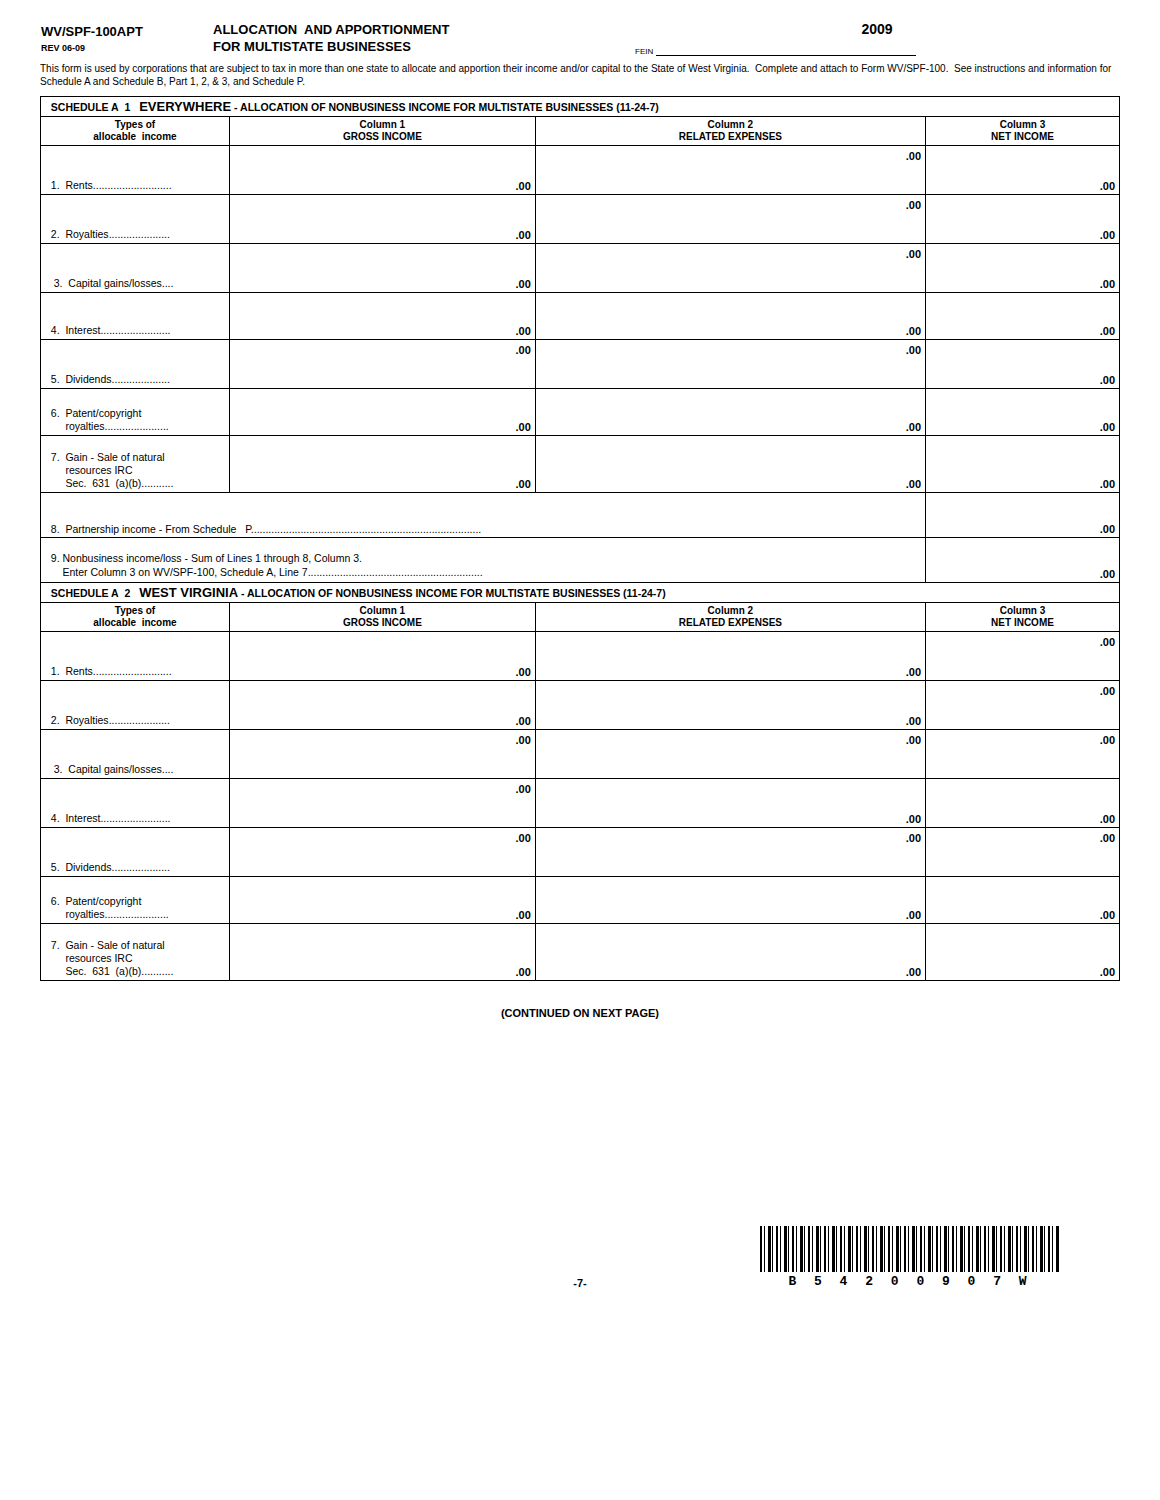| WV/SPF-100APT REV 06-09 | ALLOCATION AND APPORTIONMENT FOR MULTISTATE BUSINESSES | 2009 FEIN |
This form is used by corporations that are subject to tax in more than one state to allocate and apportion their income and/or capital to the State of West Virginia. Complete and attach to Form WV/SPF-100. See instructions and information for Schedule A and Schedule B, Part 1, 2, & 3, and Schedule P.
| SCHEDULE A 1 EVERYWHERE - ALLOCATION OF NONBUSINESS INCOME FOR MULTISTATE BUSINESSES (11-24-7) |
| Types of allocable income | Column 1 GROSS INCOME | Column 2 RELATED EXPENSES | Column 3 NET INCOME |
| 1. Rents ........................... | .00 | .00 | .00 |
| 2. Royalties ..................... | .00 | .00 | .00 |
| 3. Capital gains/losses .... | .00 | .00 | .00 |
| 4. Interest ........................ | .00 | .00 | .00 |
| 5. Dividends .................... | .00 | .00 | .00 |
| 6. Patent/copyright royalties ...................... | .00 | .00 | .00 |
| 7. Gain - Sale of natural resources IRC Sec. 631 (a)(b) ........... | .00 | .00 | .00 |
| 8. Partnership income - From Schedule P ............................................................................... | .00 |
| 9. Nonbusiness income/loss - Sum of Lines 1 through 8, Column 3. Enter Column 3 on WV/SPF-100, Schedule A, Line 7 ............................................................ | .00 |
| SCHEDULE A 2 WEST VIRGINIA - ALLOCATION OF NONBUSINESS INCOME FOR MULTISTATE BUSINESSES (11-24-7) |
| Types of allocable income | Column 1 GROSS INCOME | Column 2 RELATED EXPENSES | Column 3 NET INCOME |
| 1. Rents ........................... | .00 | .00 | .00 |
| 2. Royalties ..................... | .00 | .00 | .00 |
| 3. Capital gains/losses .... | .00 | .00 | .00 |
| 4. Interest ........................ | .00 | .00 | .00 |
| 5. Dividends .................... | .00 | .00 | .00 |
| 6. Patent/copyright royalties ...................... | .00 | .00 | .00 |
| 7. Gain - Sale of natural resources IRC Sec. 631 (a)(b) ........... | .00 | .00 | .00 |
(CONTINUED ON NEXT PAGE)
-7-
B 5 4 2 0 0 9 0 7 W